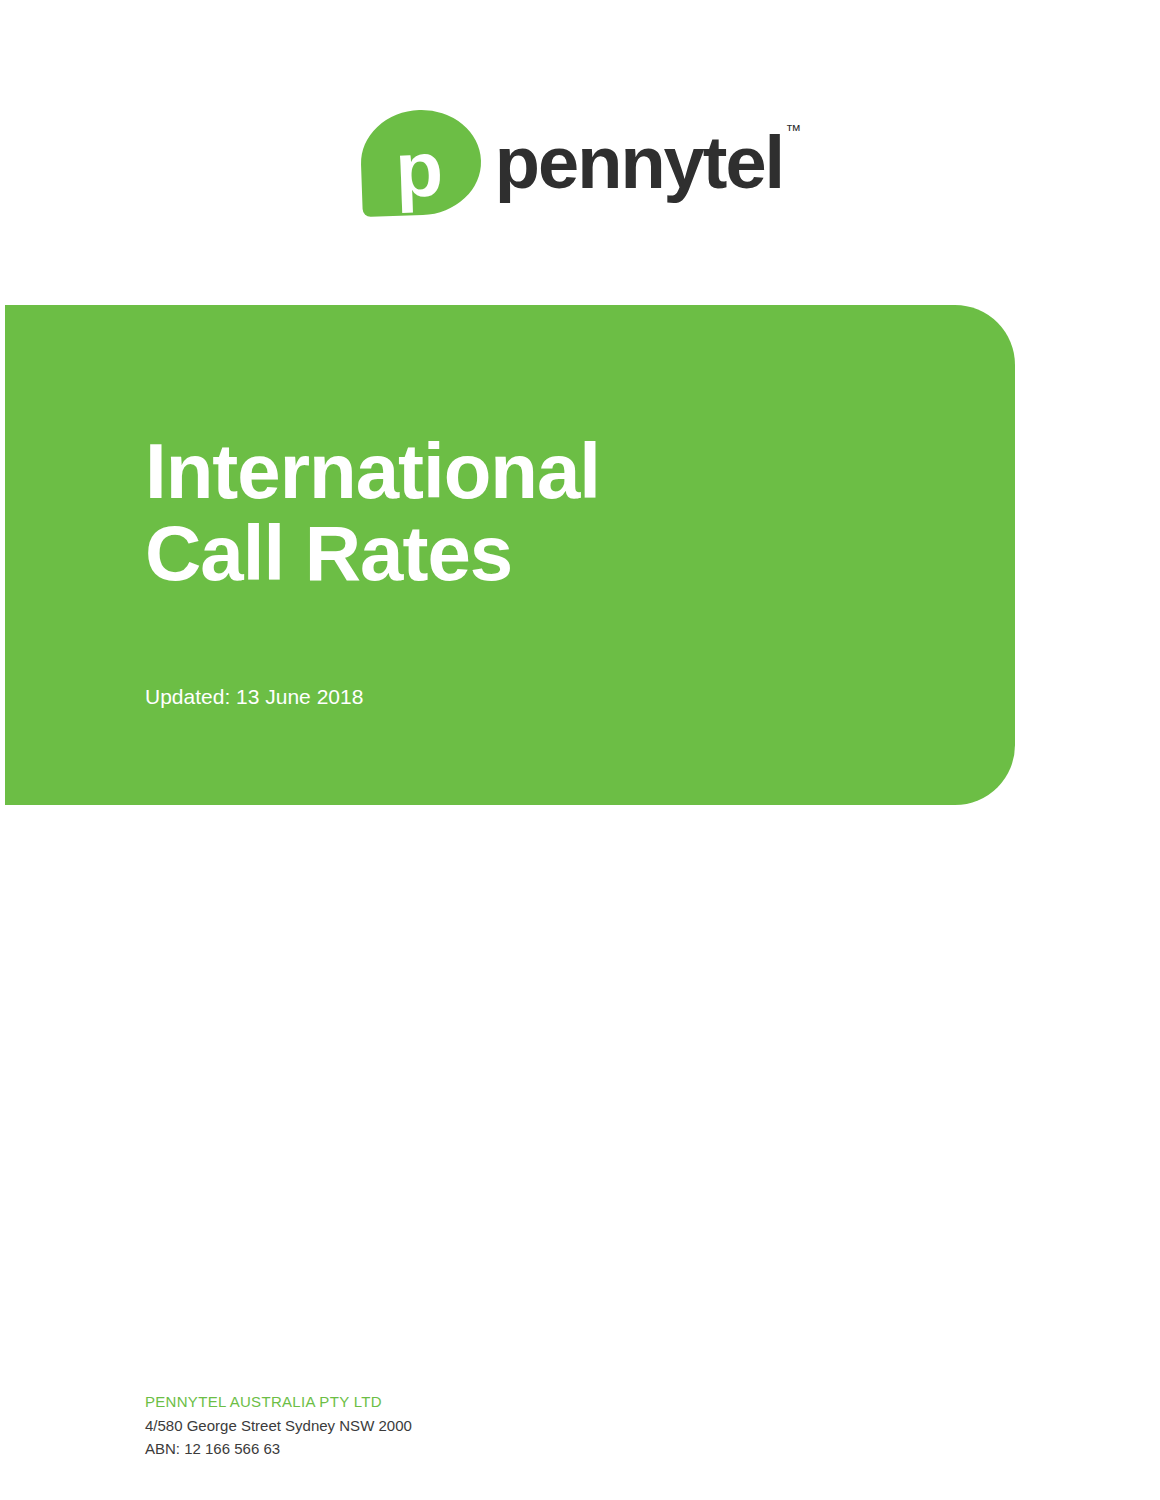pennytel™
International
Call Rates
Updated: 13 June 2018
PENNYTEL AUSTRALIA PTY LTD
4/580 George Street Sydney NSW 2000
ABN: 12 166 566 63